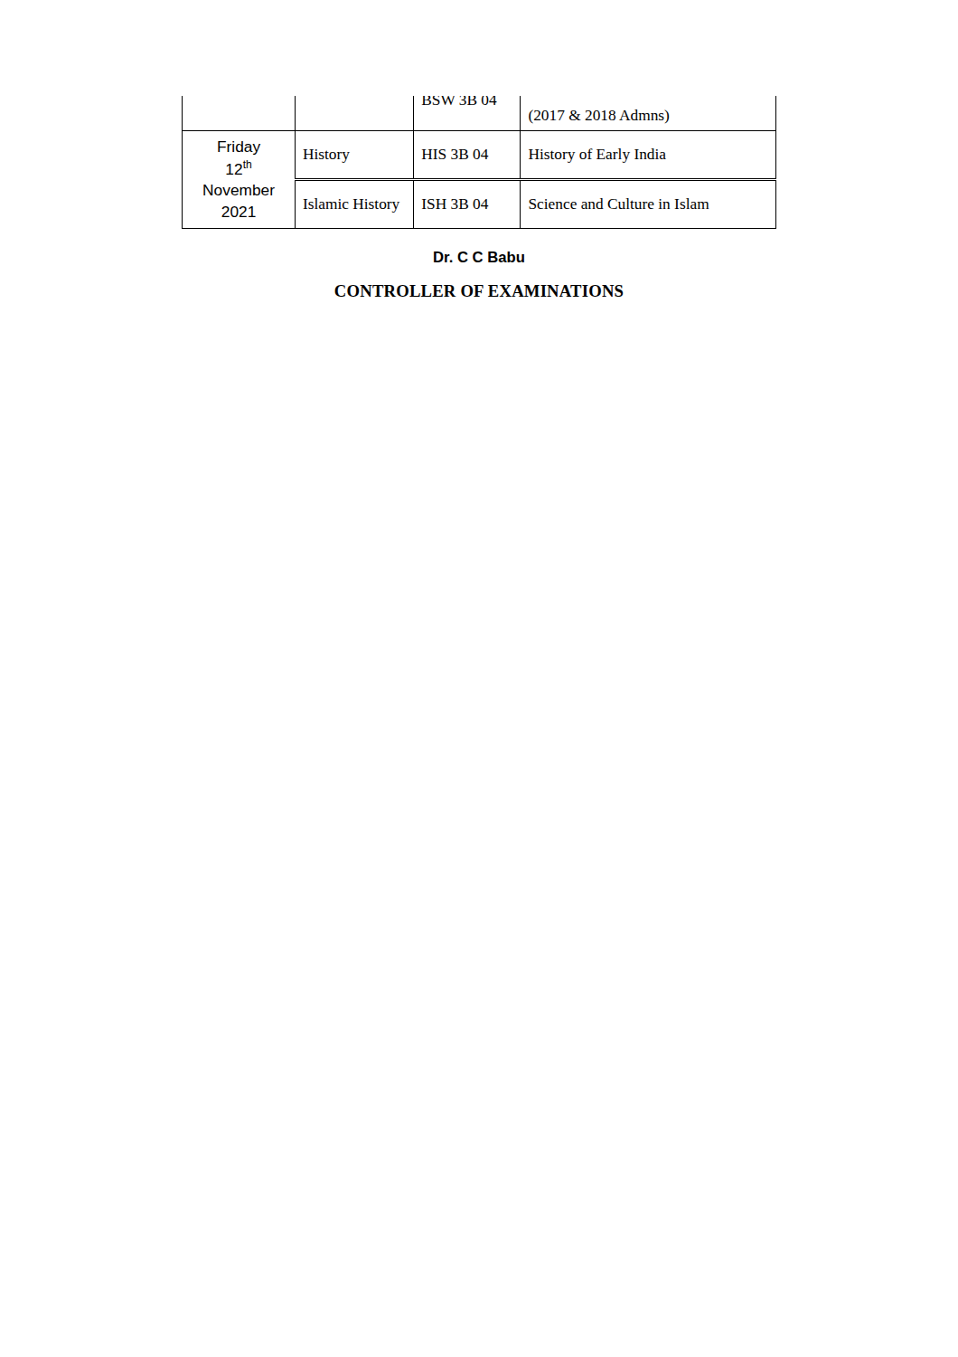| | | BSW 3B 04 | (2017 & 2018 Admns) |
| Friday 12 th November 2021 | History | HIS 3B 04 | History of Early India |
| Islamic History | ISH 3B 04 | Science and Culture in Islam |
Dr. C C Babu
CONTROLLER OF EXAMINATIONS